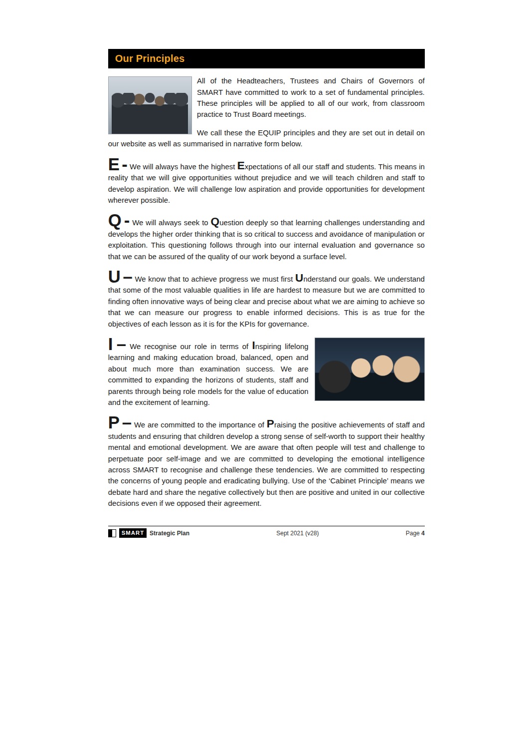Our Principles
All of the Headteachers, Trustees and Chairs of Governors of SMART have committed to work to a set of fundamental principles. These principles will be applied to all of our work, from classroom practice to Trust Board meetings.
We call these the EQUIP principles and they are set out in detail on our website as well as summarised in narrative form below.
E - We will always have the highest Expectations of all our staff and students. This means in reality that we will give opportunities without prejudice and we will teach children and staff to develop aspiration. We will challenge low aspiration and provide opportunities for development wherever possible.
Q - We will always seek to Question deeply so that learning challenges understanding and develops the higher order thinking that is so critical to success and avoidance of manipulation or exploitation. This questioning follows through into our internal evaluation and governance so that we can be assured of the quality of our work beyond a surface level.
U – We know that to achieve progress we must first Understand our goals. We understand that some of the most valuable qualities in life are hardest to measure but we are committed to finding often innovative ways of being clear and precise about what we are aiming to achieve so that we can measure our progress to enable informed decisions. This is as true for the objectives of each lesson as it is for the KPIs for governance.
I – We recognise our role in terms of Inspiring lifelong learning and making education broad, balanced, open and about much more than examination success. We are committed to expanding the horizons of students, staff and parents through being role models for the value of education and the excitement of learning.
P – We are committed to the importance of Praising the positive achievements of staff and students and ensuring that children develop a strong sense of self-worth to support their healthy mental and emotional development. We are aware that often people will test and challenge to perpetuate poor self-image and we are committed to developing the emotional intelligence across SMART to recognise and challenge these tendencies. We are committed to respecting the concerns of young people and eradicating bullying. Use of the ‘Cabinet Principle’ means we debate hard and share the negative collectively but then are positive and united in our collective decisions even if we opposed their agreement.
SMART Strategic Plan
Sept 2021 (v28)
Page 4